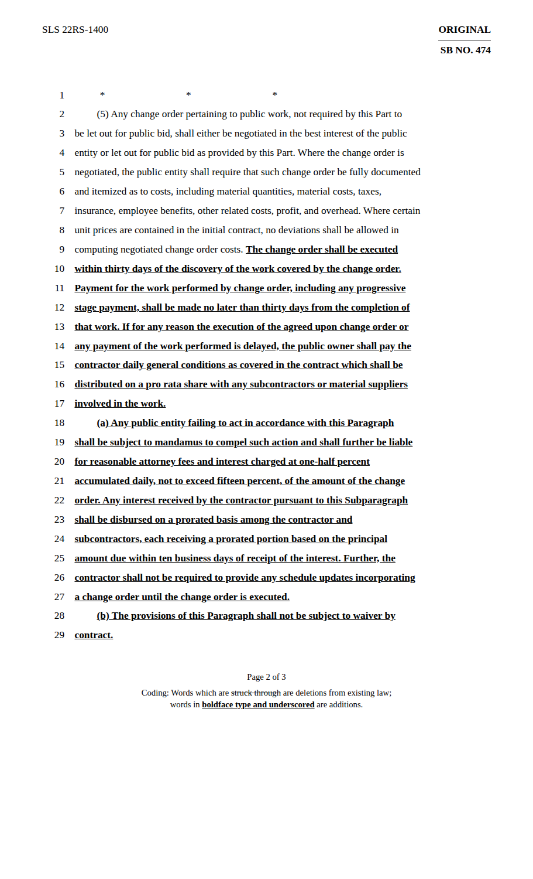SLS 22RS-1400
ORIGINAL SB NO. 474
* * *
(5) Any change order pertaining to public work, not required by this Part to
be let out for public bid, shall either be negotiated in the best interest of the public
entity or let out for public bid as provided by this Part. Where the change order is
negotiated, the public entity shall require that such change order be fully documented
and itemized as to costs, including material quantities, material costs, taxes,
insurance, employee benefits, other related costs, profit, and overhead. Where certain
unit prices are contained in the initial contract, no deviations shall be allowed in
computing negotiated change order costs. The change order shall be executed
within thirty days of the discovery of the work covered by the change order.
Payment for the work performed by change order, including any progressive
stage payment, shall be made no later than thirty days from the completion of
that work. If for any reason the execution of the agreed upon change order or
any payment of the work performed is delayed, the public owner shall pay the
contractor daily general conditions as covered in the contract which shall be
distributed on a pro rata share with any subcontractors or material suppliers
involved in the work.
(a) Any public entity failing to act in accordance with this Paragraph
shall be subject to mandamus to compel such action and shall further be liable
for reasonable attorney fees and interest charged at one-half percent
accumulated daily, not to exceed fifteen percent, of the amount of the change
order. Any interest received by the contractor pursuant to this Subparagraph
shall be disbursed on a prorated basis among the contractor and
subcontractors, each receiving a prorated portion based on the principal
amount due within ten business days of receipt of the interest. Further, the
contractor shall not be required to provide any schedule updates incorporating
a change order until the change order is executed.
(b) The provisions of this Paragraph shall not be subject to waiver by
contract.
Page 2 of 3
Coding: Words which are struck through are deletions from existing law;
words in boldface type and underscored are additions.